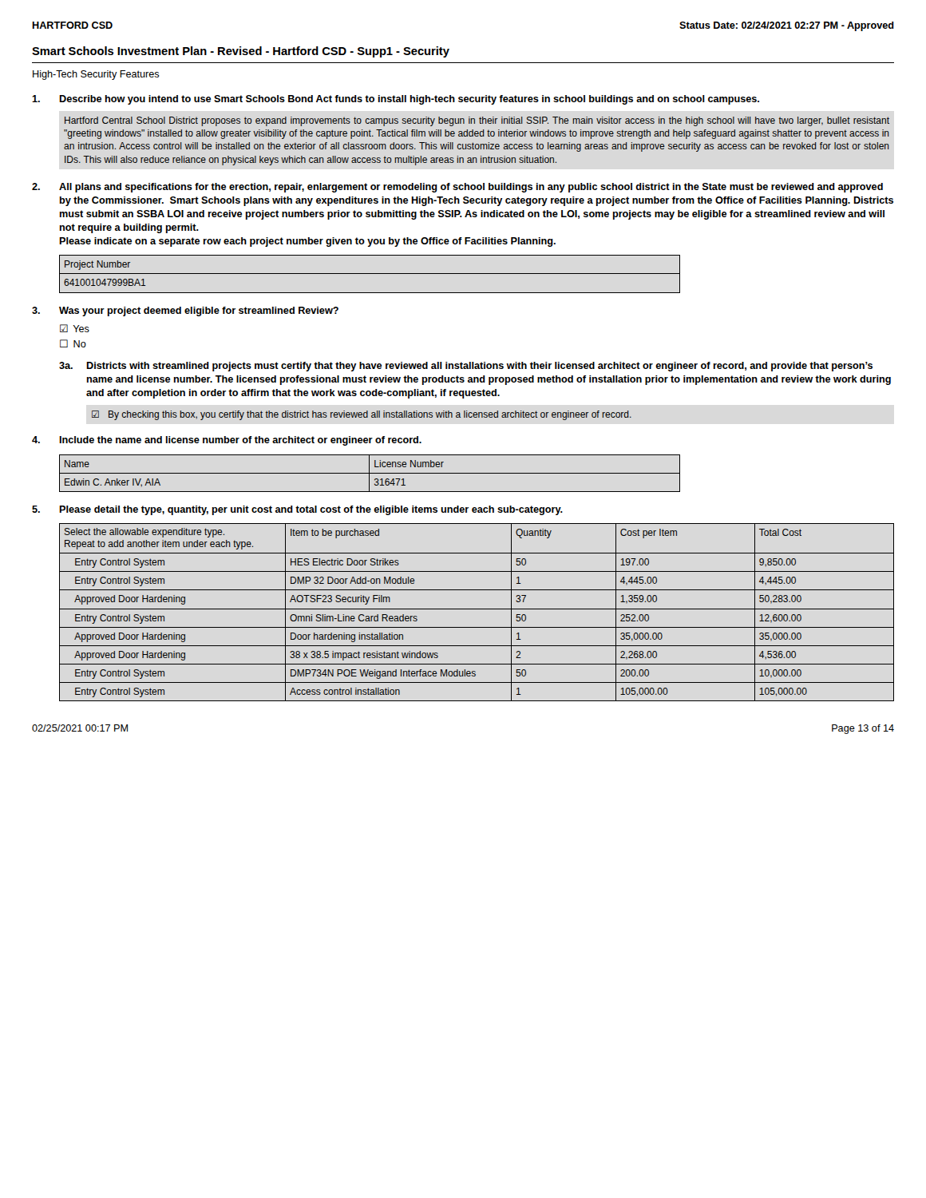HARTFORD CSD
Status Date: 02/24/2021 02:27 PM - Approved
Smart Schools Investment Plan - Revised - Hartford CSD - Supp1 - Security
High-Tech Security Features
1.
Describe how you intend to use Smart Schools Bond Act funds to install high-tech security features in school buildings and on school campuses.
Hartford Central School District proposes to expand improvements to campus security begun in their initial SSIP. The main visitor access in the high school will have two larger, bullet resistant "greeting windows" installed to allow greater visibility of the capture point. Tactical film will be added to interior windows to improve strength and help safeguard against shatter to prevent access in an intrusion. Access control will be installed on the exterior of all classroom doors. This will customize access to learning areas and improve security as access can be revoked for lost or stolen IDs. This will also reduce reliance on physical keys which can allow access to multiple areas in an intrusion situation.
2.
All plans and specifications for the erection, repair, enlargement or remodeling of school buildings in any public school district in the State must be reviewed and approved by the Commissioner. Smart Schools plans with any expenditures in the High-Tech Security category require a project number from the Office of Facilities Planning. Districts must submit an SSBA LOI and receive project numbers prior to submitting the SSIP. As indicated on the LOI, some projects may be eligible for a streamlined review and will not require a building permit.
Please indicate on a separate row each project number given to you by the Office of Facilities Planning.
| Project Number |
| --- |
| 641001047999BA1 |
3.
Was your project deemed eligible for streamlined Review?
☑ Yes
☐ No
3a.
Districts with streamlined projects must certify that they have reviewed all installations with their licensed architect or engineer of record, and provide that person’s name and license number. The licensed professional must review the products and proposed method of installation prior to implementation and review the work during and after completion in order to affirm that the work was code-compliant, if requested.
☑ By checking this box, you certify that the district has reviewed all installations with a licensed architect or engineer of record.
4.
Include the name and license number of the architect or engineer of record.
| Name | License Number |
| --- | --- |
| Edwin C. Anker IV, AIA | 316471 |
5.
Please detail the type, quantity, per unit cost and total cost of the eligible items under each sub-category.
| Select the allowable expenditure type. Repeat to add another item under each type. | Item to be purchased | Quantity | Cost per Item | Total Cost |
| --- | --- | --- | --- | --- |
| Entry Control System | HES Electric Door Strikes | 50 | 197.00 | 9,850.00 |
| Entry Control System | DMP 32 Door Add-on Module | 1 | 4,445.00 | 4,445.00 |
| Approved Door Hardening | AOTSF23 Security Film | 37 | 1,359.00 | 50,283.00 |
| Entry Control System | Omni Slim-Line Card Readers | 50 | 252.00 | 12,600.00 |
| Approved Door Hardening | Door hardening installation | 1 | 35,000.00 | 35,000.00 |
| Approved Door Hardening | 38 x 38.5 impact resistant windows | 2 | 2,268.00 | 4,536.00 |
| Entry Control System | DMP734N POE Weigand Interface Modules | 50 | 200.00 | 10,000.00 |
| Entry Control System | Access control installation | 1 | 105,000.00 | 105,000.00 |
02/25/2021 00:17 PM
Page 13 of 14